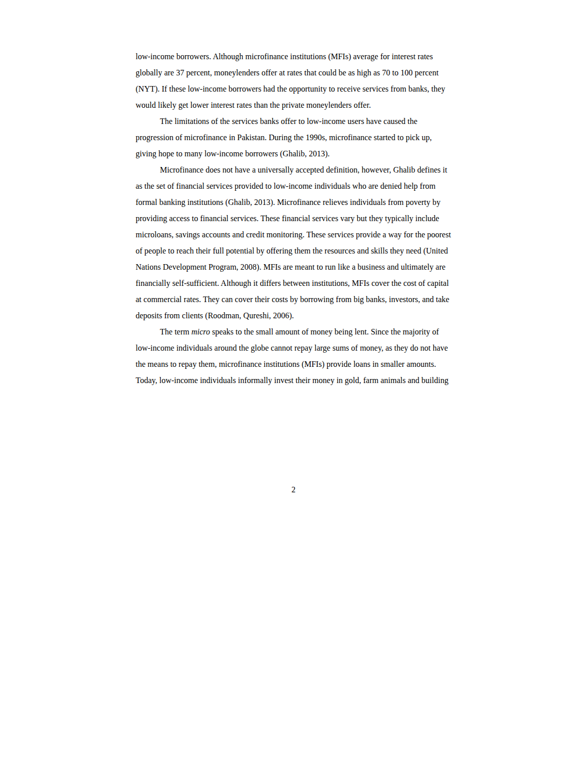low-income borrowers. Although microfinance institutions (MFIs) average for interest rates globally are 37 percent, moneylenders offer at rates that could be as high as 70 to 100 percent (NYT). If these low-income borrowers had the opportunity to receive services from banks, they would likely get lower interest rates than the private moneylenders offer.
The limitations of the services banks offer to low-income users have caused the progression of microfinance in Pakistan. During the 1990s, microfinance started to pick up, giving hope to many low-income borrowers (Ghalib, 2013).
Microfinance does not have a universally accepted definition, however, Ghalib defines it as the set of financial services provided to low-income individuals who are denied help from formal banking institutions (Ghalib, 2013). Microfinance relieves individuals from poverty by providing access to financial services. These financial services vary but they typically include microloans, savings accounts and credit monitoring. These services provide a way for the poorest of people to reach their full potential by offering them the resources and skills they need (United Nations Development Program, 2008). MFIs are meant to run like a business and ultimately are financially self-sufficient. Although it differs between institutions, MFIs cover the cost of capital at commercial rates. They can cover their costs by borrowing from big banks, investors, and take deposits from clients (Roodman, Qureshi, 2006).
The term micro speaks to the small amount of money being lent. Since the majority of low-income individuals around the globe cannot repay large sums of money, as they do not have the means to repay them, microfinance institutions (MFIs) provide loans in smaller amounts. Today, low-income individuals informally invest their money in gold, farm animals and building
2